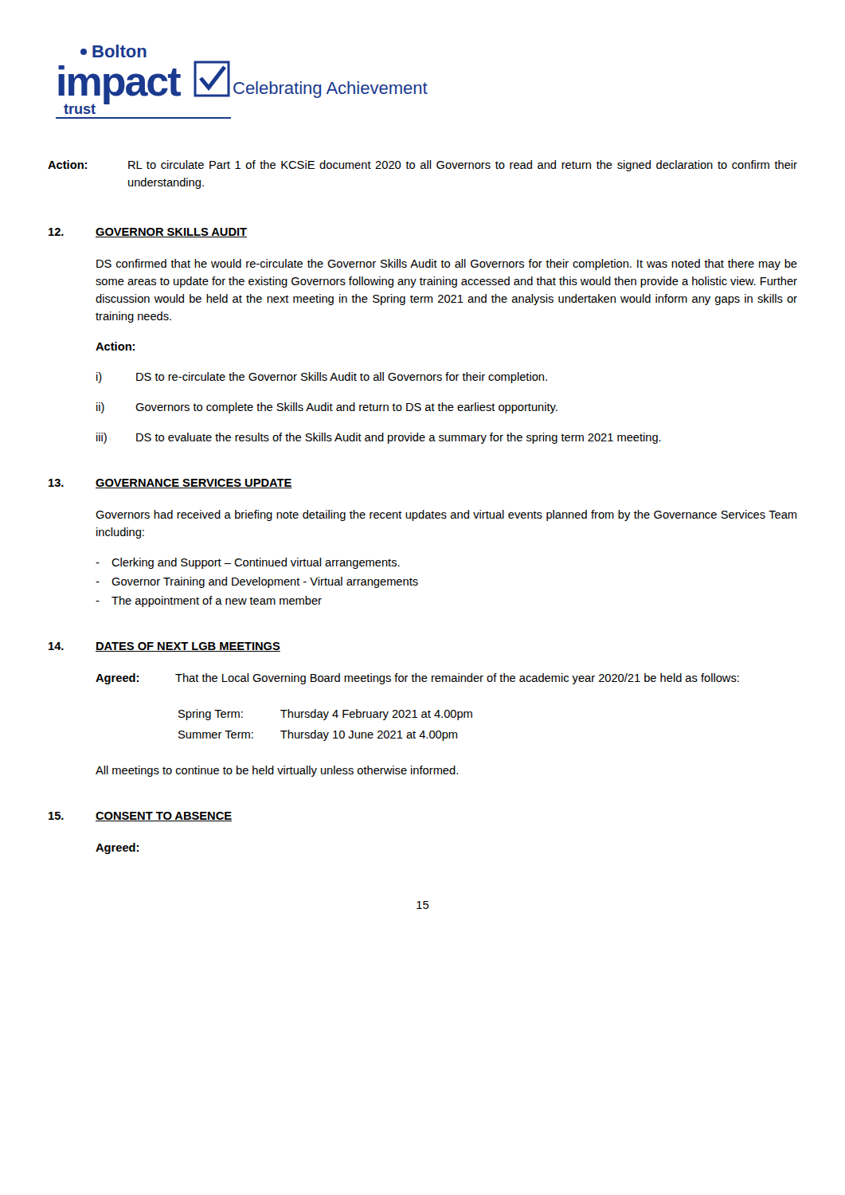Bolton impact trust Celebrating Achievement
Action:
RL to circulate Part 1 of the KCSiE document 2020 to all Governors to read and return the signed declaration to confirm their understanding.
12.
GOVERNOR SKILLS AUDIT
DS confirmed that he would re-circulate the Governor Skills Audit to all Governors for their completion. It was noted that there may be some areas to update for the existing Governors following any training accessed and that this would then provide a holistic view. Further discussion would be held at the next meeting in the Spring term 2021 and the analysis undertaken would inform any gaps in skills or training needs.
Action:
i) DS to re-circulate the Governor Skills Audit to all Governors for their completion.
ii) Governors to complete the Skills Audit and return to DS at the earliest opportunity.
iii) DS to evaluate the results of the Skills Audit and provide a summary for the spring term 2021 meeting.
13.
GOVERNANCE SERVICES UPDATE
Governors had received a briefing note detailing the recent updates and virtual events planned from by the Governance Services Team including:
Clerking and Support – Continued virtual arrangements.
Governor Training and Development - Virtual arrangements
The appointment of a new team member
14.
DATES OF NEXT LGB MEETINGS
Agreed:
That the Local Governing Board meetings for the remainder of the academic year 2020/21 be held as follows:
| Spring Term: | Thursday 4 February 2021 at 4.00pm |
| Summer Term: | Thursday 10 June 2021 at 4.00pm |
All meetings to continue to be held virtually unless otherwise informed.
15.
CONSENT TO ABSENCE
Agreed:
15